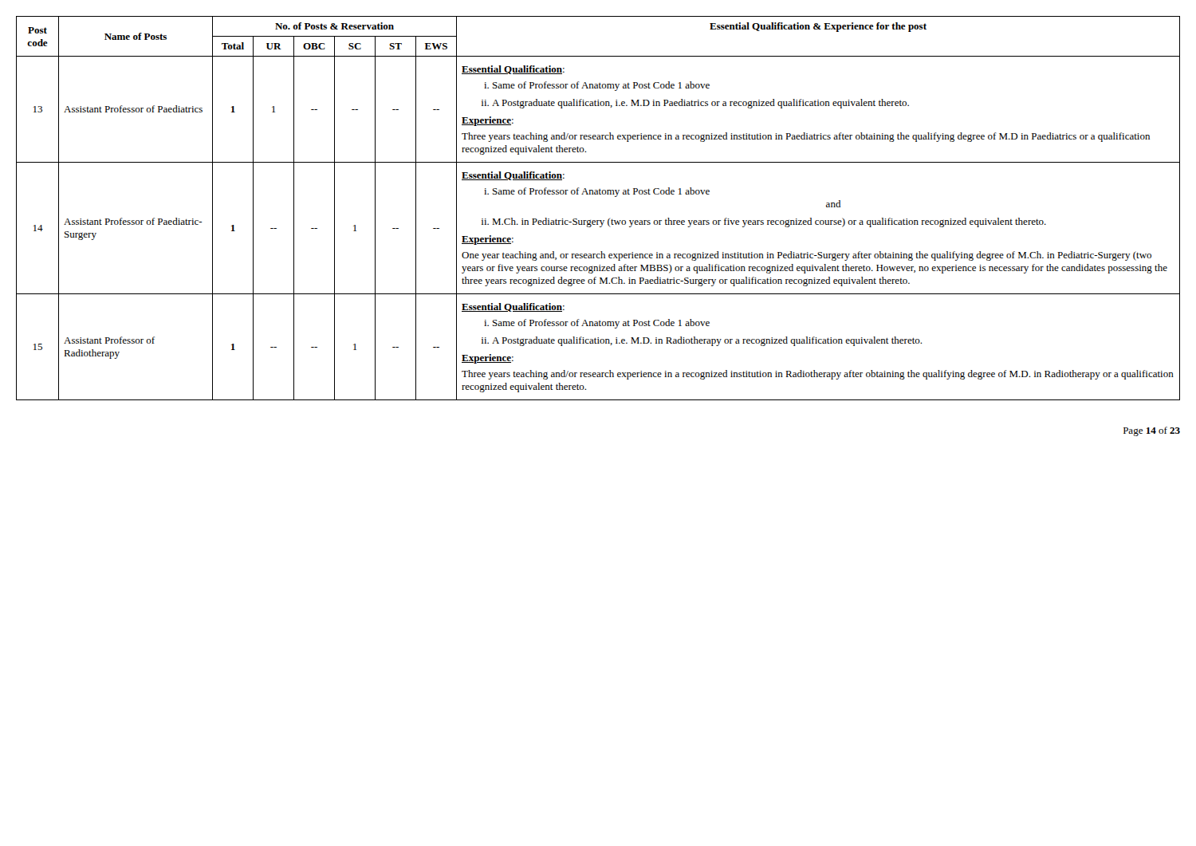| Post code | Name of Posts | No. of Posts & Reservation | Essential Qualification & Experience for the post |
| --- | --- | --- | --- |
| Total | UR | OBC | SC | ST | EWS |
| 13 | Assistant Professor of Paediatrics | 1 | 1 | -- | -- | -- | -- | Essential Qualification : Same of Professor of Anatomy at Post Code 1 above A Postgraduate qualification, i.e. M.D in Paediatrics or a recognized qualification equivalent thereto. Experience : Three years teaching and/or research experience in a recognized institution in Paediatrics after obtaining the qualifying degree of M.D in Paediatrics or a qualification recognized equivalent thereto. |
| 14 | Assistant Professor of Paediatric-Surgery | 1 | -- | -- | 1 | -- | -- | Essential Qualification : Same of Professor of Anatomy at Post Code 1 above and M.Ch. in Pediatric-Surgery (two years or three years or five years recognized course) or a qualification recognized equivalent thereto. Experience : One year teaching and, or research experience in a recognized institution in Pediatric-Surgery after obtaining the qualifying degree of M.Ch. in Pediatric-Surgery (two years or five years course recognized after MBBS) or a qualification recognized equivalent thereto. However, no experience is necessary for the candidates possessing the three years recognized degree of M.Ch. in Paediatric-Surgery or qualification recognized equivalent thereto. |
| 15 | Assistant Professor of Radiotherapy | 1 | -- | -- | 1 | -- | -- | Essential Qualification : Same of Professor of Anatomy at Post Code 1 above A Postgraduate qualification, i.e. M.D. in Radiotherapy or a recognized qualification equivalent thereto. Experience : Three years teaching and/or research experience in a recognized institution in Radiotherapy after obtaining the qualifying degree of M.D. in Radiotherapy or a qualification recognized equivalent thereto. |
Page 14 of 23